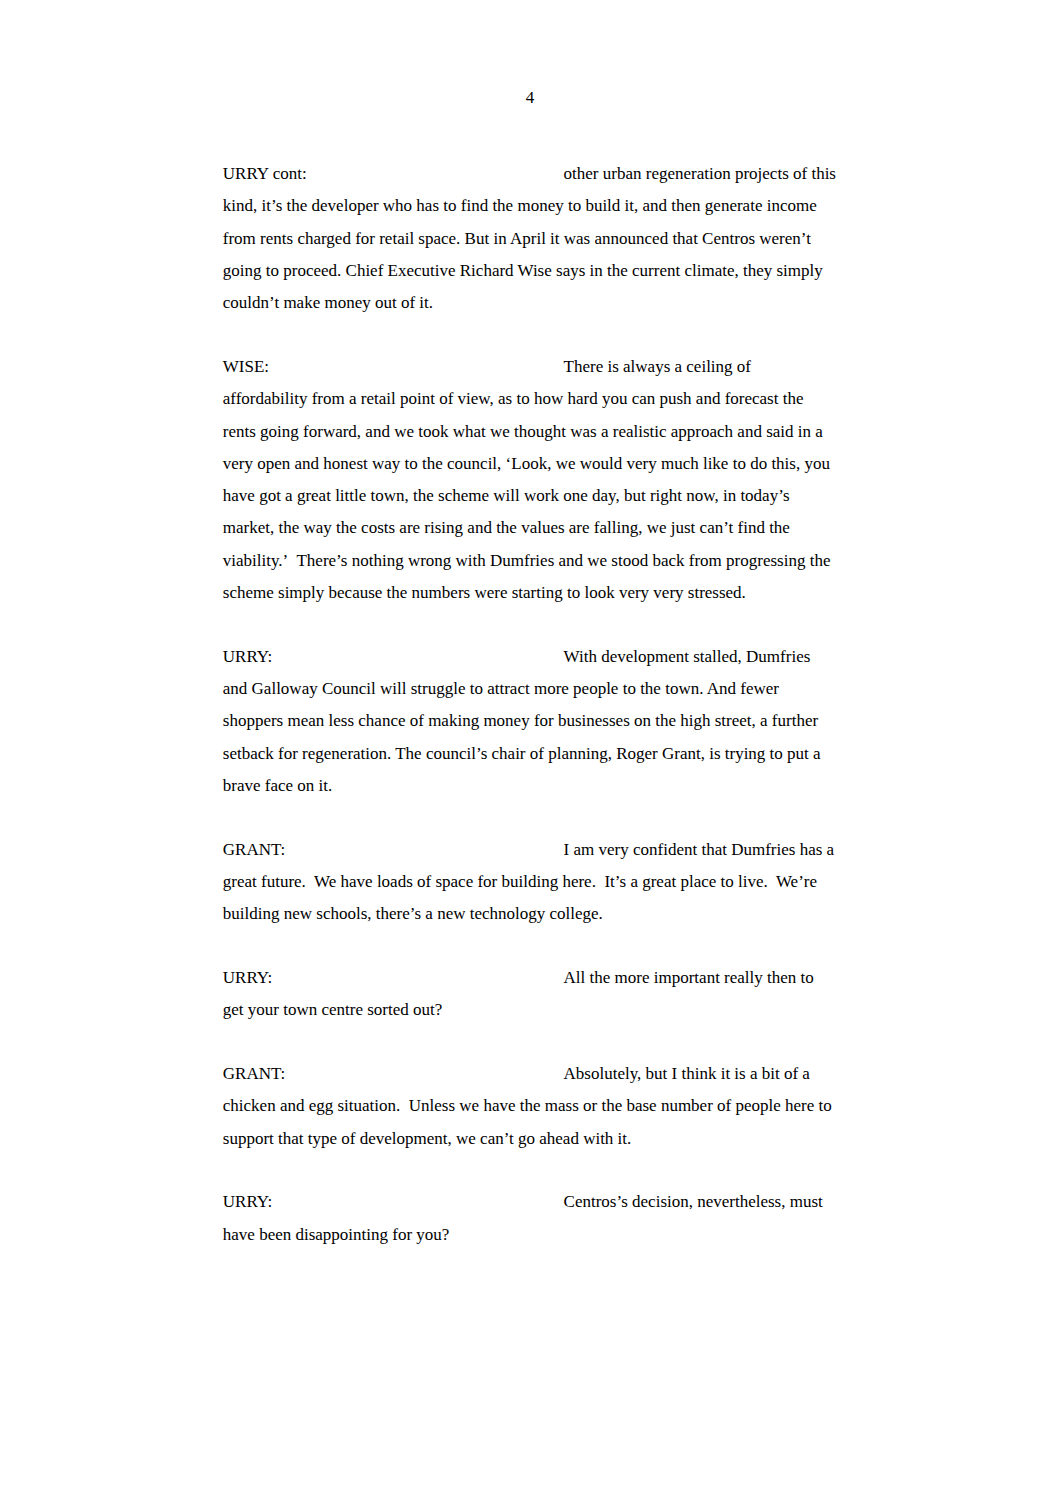4
URRY cont: other urban regeneration projects of this kind, it’s the developer who has to find the money to build it, and then generate income from rents charged for retail space. But in April it was announced that Centros weren’t going to proceed. Chief Executive Richard Wise says in the current climate, they simply couldn’t make money out of it.
WISE: There is always a ceiling of affordability from a retail point of view, as to how hard you can push and forecast the rents going forward, and we took what we thought was a realistic approach and said in a very open and honest way to the council, ‘Look, we would very much like to do this, you have got a great little town, the scheme will work one day, but right now, in today’s market, the way the costs are rising and the values are falling, we just can’t find the viability.’ There’s nothing wrong with Dumfries and we stood back from progressing the scheme simply because the numbers were starting to look very very stressed.
URRY: With development stalled, Dumfries and Galloway Council will struggle to attract more people to the town. And fewer shoppers mean less chance of making money for businesses on the high street, a further setback for regeneration. The council’s chair of planning, Roger Grant, is trying to put a brave face on it.
GRANT: I am very confident that Dumfries has a great future. We have loads of space for building here. It’s a great place to live. We’re building new schools, there’s a new technology college.
URRY: All the more important really then to get your town centre sorted out?
GRANT: Absolutely, but I think it is a bit of a chicken and egg situation. Unless we have the mass or the base number of people here to support that type of development, we can’t go ahead with it.
URRY: Centros’s decision, nevertheless, must have been disappointing for you?